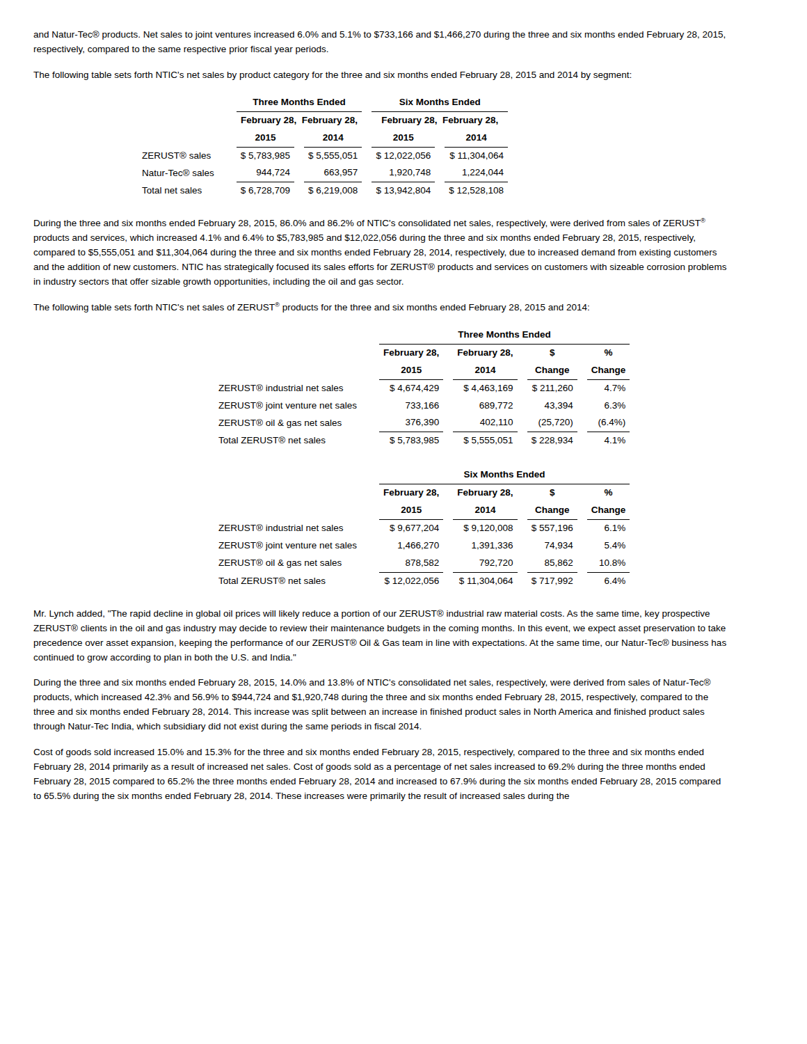and Natur-Tec® products. Net sales to joint ventures increased 6.0% and 5.1% to $733,166 and $1,466,270 during the three and six months ended February 28, 2015, respectively, compared to the same respective prior fiscal year periods.
The following table sets forth NTIC's net sales by product category for the three and six months ended February 28, 2015 and 2014 by segment:
| | | Three Months Ended | | Six Months Ended |
| | | February 28, February 28, | | February 28, February 28, |
| | | 2015 | | 2014 | | 2015 | | 2014 |
| ZERUST® sales | | $ 5,783,985 | | $ 5,555,051 | | $ 12,022,056 | | $ 11,304,064 |
| Natur-Tec® sales | | 944,724 | | 663,957 | | 1,920,748 | | 1,224,044 |
| Total net sales | | $ 6,728,709 | | $ 6,219,008 | | $ 13,942,804 | | $ 12,528,108 |
During the three and six months ended February 28, 2015, 86.0% and 86.2% of NTIC's consolidated net sales, respectively, were derived from sales of ZERUST® products and services, which increased 4.1% and 6.4% to $5,783,985 and $12,022,056 during the three and six months ended February 28, 2015, respectively, compared to $5,555,051 and $11,304,064 during the three and six months ended February 28, 2014, respectively, due to increased demand from existing customers and the addition of new customers. NTIC has strategically focused its sales efforts for ZERUST® products and services on customers with sizeable corrosion problems in industry sectors that offer sizable growth opportunities, including the oil and gas sector.
The following table sets forth NTIC's net sales of ZERUST® products for the three and six months ended February 28, 2015 and 2014:
| | | Three Months Ended |
| | | February 28, | | February 28, | | $ | | % |
| | | 2015 | | 2014 | | Change | | Change |
| ZERUST® industrial net sales | | $ 4,674,429 | | $ 4,463,169 | | $ 211,260 | | 4.7% |
| ZERUST® joint venture net sales | | 733,166 | | 689,772 | | 43,394 | | 6.3% |
| ZERUST® oil & gas net sales | | 376,390 | | 402,110 | | (25,720) | | (6.4%) |
| Total ZERUST® net sales | | $ 5,783,985 | | $ 5,555,051 | | $ 228,934 | | 4.1% |
| | | Six Months Ended |
| | | February 28, | | February 28, | | $ | | % |
| | | 2015 | | 2014 | | Change | | Change |
| ZERUST® industrial net sales | | $ 9,677,204 | | $ 9,120,008 | | $ 557,196 | | 6.1% |
| ZERUST® joint venture net sales | | 1,466,270 | | 1,391,336 | | 74,934 | | 5.4% |
| ZERUST® oil & gas net sales | | 878,582 | | 792,720 | | 85,862 | | 10.8% |
| Total ZERUST® net sales | | $ 12,022,056 | | $ 11,304,064 | | $ 717,992 | | 6.4% |
Mr. Lynch added, "The rapid decline in global oil prices will likely reduce a portion of our ZERUST® industrial raw material costs. As the same time, key prospective ZERUST® clients in the oil and gas industry may decide to review their maintenance budgets in the coming months. In this event, we expect asset preservation to take precedence over asset expansion, keeping the performance of our ZERUST® Oil & Gas team in line with expectations. At the same time, our Natur-Tec® business has continued to grow according to plan in both the U.S. and India."
During the three and six months ended February 28, 2015, 14.0% and 13.8% of NTIC's consolidated net sales, respectively, were derived from sales of Natur-Tec® products, which increased 42.3% and 56.9% to $944,724 and $1,920,748 during the three and six months ended February 28, 2015, respectively, compared to the three and six months ended February 28, 2014. This increase was split between an increase in finished product sales in North America and finished product sales through Natur-Tec India, which subsidiary did not exist during the same periods in fiscal 2014.
Cost of goods sold increased 15.0% and 15.3% for the three and six months ended February 28, 2015, respectively, compared to the three and six months ended February 28, 2014 primarily as a result of increased net sales. Cost of goods sold as a percentage of net sales increased to 69.2% during the three months ended February 28, 2015 compared to 65.2% the three months ended February 28, 2014 and increased to 67.9% during the six months ended February 28, 2015 compared to 65.5% during the six months ended February 28, 2014. These increases were primarily the result of increased sales during the